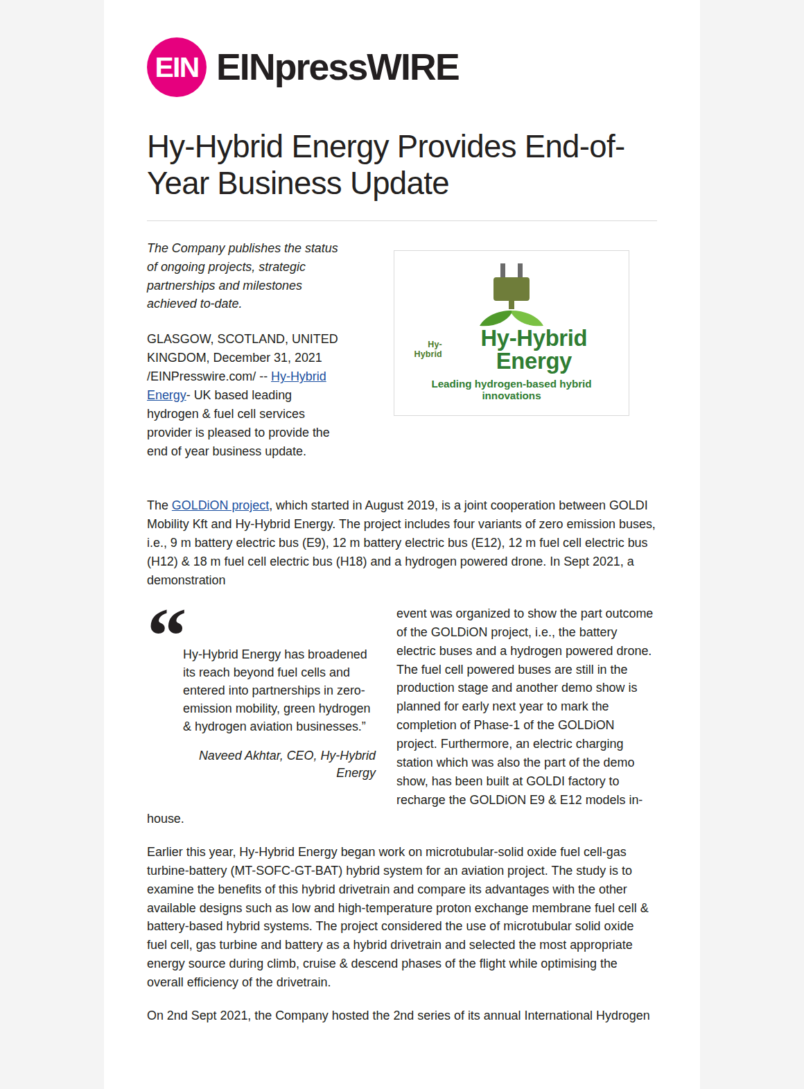EIN
EINpress WIRE
Hy-Hybrid Energy Provides End-of-Year Business Update
The Company publishes the status of ongoing projects, strategic partnerships and milestones achieved to-date.
GLASGOW, SCOTLAND, UNITED KINGDOM, December 31, 2021 /EINPresswire.com/ -- Hy-Hybrid Energy- UK based leading hydrogen & fuel cell services provider is pleased to provide the end of year business update.
Hy-Hybrid
Hy-Hybrid Energy
Leading hydrogen-based hybrid innovations
The GOLDiON project, which started in August 2019, is a joint cooperation between GOLDI Mobility Kft and Hy-Hybrid Energy. The project includes four variants of zero emission buses, i.e., 9 m battery electric bus (E9), 12 m battery electric bus (E12), 12 m fuel cell electric bus (H12) & 18 m fuel cell electric bus (H18) and a hydrogen powered drone. In Sept 2021, a demonstration
Hy-Hybrid Energy has broadened its reach beyond fuel cells and entered into partnerships in zero-emission mobility, green hydrogen & hydrogen aviation businesses.”
Naveed Akhtar, CEO, Hy-Hybrid Energy
event was organized to show the part outcome of the GOLDiON project, i.e., the battery electric buses and a hydrogen powered drone. The fuel cell powered buses are still in the production stage and another demo show is planned for early next year to mark the completion of Phase-1 of the GOLDiON project. Furthermore, an electric charging station which was also the part of the demo show, has been built at GOLDI factory to recharge the GOLDiON E9 & E12 models in-house.
Earlier this year, Hy-Hybrid Energy began work on microtubular-solid oxide fuel cell-gas turbine-battery (MT-SOFC-GT-BAT) hybrid system for an aviation project. The study is to examine the benefits of this hybrid drivetrain and compare its advantages with the other available designs such as low and high-temperature proton exchange membrane fuel cell & battery-based hybrid systems. The project considered the use of microtubular solid oxide fuel cell, gas turbine and battery as a hybrid drivetrain and selected the most appropriate energy source during climb, cruise & descend phases of the flight while optimising the overall efficiency of the drivetrain.
On 2nd Sept 2021, the Company hosted the 2nd series of its annual International Hydrogen